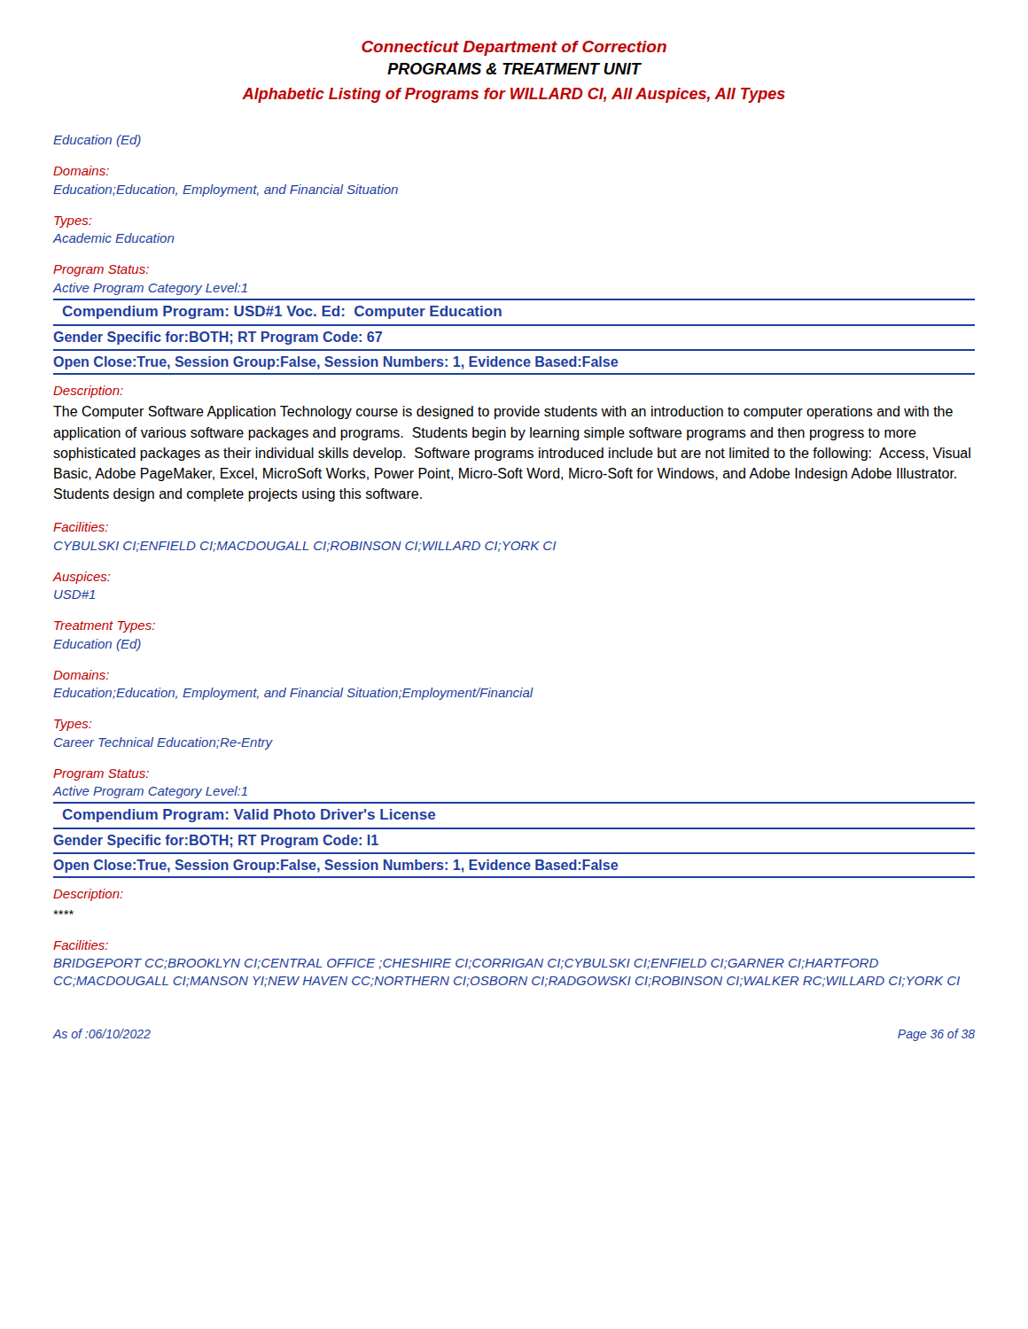Connecticut Department of Correction
PROGRAMS & TREATMENT UNIT
Alphabetic Listing of Programs for WILLARD CI, All Auspices, All Types
Education (Ed)
Domains:
Education;Education, Employment, and Financial Situation
Types:
Academic Education
Program Status:
Active Program Category Level:1
Compendium Program: USD#1 Voc. Ed: Computer Education
Gender Specific for:BOTH; RT Program Code: 67
Open Close:True, Session Group:False, Session Numbers: 1, Evidence Based:False
Description:
The Computer Software Application Technology course is designed to provide students with an introduction to computer operations and with the application of various software packages and programs. Students begin by learning simple software programs and then progress to more sophisticated packages as their individual skills develop. Software programs introduced include but are not limited to the following: Access, Visual Basic, Adobe PageMaker, Excel, MicroSoft Works, Power Point, Micro-Soft Word, Micro-Soft for Windows, and Adobe Indesign Adobe Illustrator. Students design and complete projects using this software.
Facilities:
CYBULSKI CI;ENFIELD CI;MACDOUGALL CI;ROBINSON CI;WILLARD CI;YORK CI
Auspices:
USD#1
Treatment Types:
Education (Ed)
Domains:
Education;Education, Employment, and Financial Situation;Employment/Financial
Types:
Career Technical Education;Re-Entry
Program Status:
Active Program Category Level:1
Compendium Program: Valid Photo Driver's License
Gender Specific for:BOTH; RT Program Code: I1
Open Close:True, Session Group:False, Session Numbers: 1, Evidence Based:False
Description:
****
Facilities:
BRIDGEPORT CC;BROOKLYN CI;CENTRAL OFFICE ;CHESHIRE CI;CORRIGAN CI;CYBULSKI CI;ENFIELD CI;GARNER CI;HARTFORD CC;MACDOUGALL CI;MANSON YI;NEW HAVEN CC;NORTHERN CI;OSBORN CI;RADGOWSKI CI;ROBINSON CI;WALKER RC;WILLARD CI;YORK CI
As of :06/10/2022
Page 36 of 38